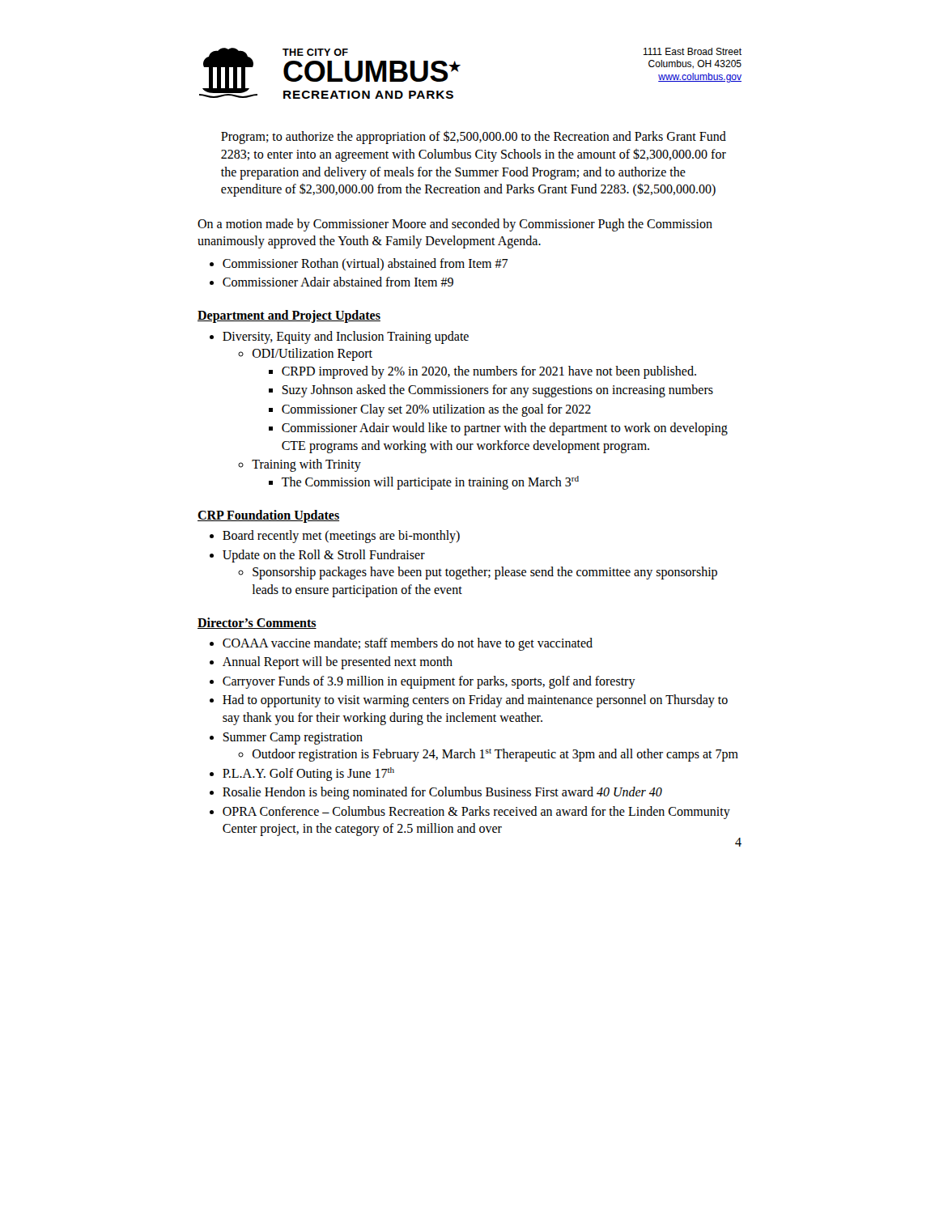THE CITY OF
COLUMBUS★
RECREATION AND PARKS
1111 East Broad Street
Columbus, OH 43205
www.columbus.gov
Program; to authorize the appropriation of $2,500,000.00 to the Recreation and Parks Grant Fund 2283; to enter into an agreement with Columbus City Schools in the amount of $2,300,000.00 for the preparation and delivery of meals for the Summer Food Program; and to authorize the expenditure of $2,300,000.00 from the Recreation and Parks Grant Fund 2283. ($2,500,000.00)
On a motion made by Commissioner Moore and seconded by Commissioner Pugh the Commission unanimously approved the Youth & Family Development Agenda.
Commissioner Rothan (virtual) abstained from Item #7
Commissioner Adair abstained from Item #9
Department and Project Updates
Diversity, Equity and Inclusion Training update
ODI/Utilization Report
CRPD improved by 2% in 2020, the numbers for 2021 have not been published.
Suzy Johnson asked the Commissioners for any suggestions on increasing numbers
Commissioner Clay set 20% utilization as the goal for 2022
Commissioner Adair would like to partner with the department to work on developing CTE programs and working with our workforce development program.
Training with Trinity
The Commission will participate in training on March 3rd
CRP Foundation Updates
Board recently met (meetings are bi-monthly)
Update on the Roll & Stroll Fundraiser
Sponsorship packages have been put together; please send the committee any sponsorship leads to ensure participation of the event
Director’s Comments
COAAA vaccine mandate; staff members do not have to get vaccinated
Annual Report will be presented next month
Carryover Funds of 3.9 million in equipment for parks, sports, golf and forestry
Had to opportunity to visit warming centers on Friday and maintenance personnel on Thursday to say thank you for their working during the inclement weather.
Summer Camp registration
Outdoor registration is February 24, March 1st Therapeutic at 3pm and all other camps at 7pm
P.L.A.Y. Golf Outing is June 17th
Rosalie Hendon is being nominated for Columbus Business First award 40 Under 40
OPRA Conference – Columbus Recreation & Parks received an award for the Linden Community Center project, in the category of 2.5 million and over
4